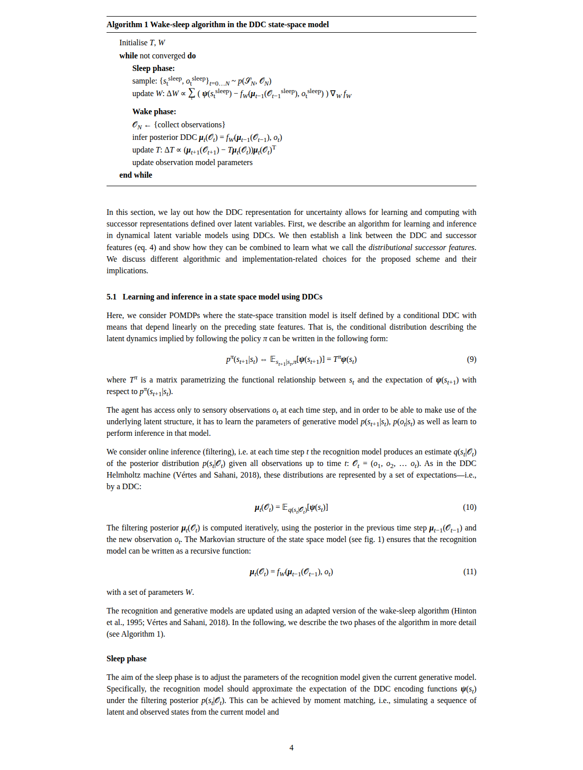Algorithm 1 Wake-sleep algorithm in the DDC state-space model
Initialise T, W
while not converged do
Sleep phase:
sample: {stsleep, otsleep}t=0…N ~ p(𝒮N, 𝒪N)
update W: ΔW ∝ ∑t ( ψ(stsleep) − fW(μt−1(𝒪t−1sleep), otsleep) ) ∇W fW
Wake phase:
𝒪N ← {collect observations}
infer posterior DDC μt(𝒪t) = fW(μt−1(𝒪t−1), ot)
update T: ΔT ∝ (μt+1(𝒪t+1) − Tμt(𝒪t))μt(𝒪t)T
update observation model parameters
end while
In this section, we lay out how the DDC representation for uncertainty allows for learning and computing with successor representations defined over latent variables. First, we describe an algorithm for learning and inference in dynamical latent variable models using DDCs. We then establish a link between the DDC and successor features (eq. 4) and show how they can be combined to learn what we call the distributional successor features. We discuss different algorithmic and implementation-related choices for the proposed scheme and their implications.
5.1 Learning and inference in a state space model using DDCs
Here, we consider POMDPs where the state-space transition model is itself defined by a conditional DDC with means that depend linearly on the preceding state features. That is, the conditional distribution describing the latent dynamics implied by following the policy π can be written in the following form:
pπ(st+1|st) ⇔ 𝔼st+1|st,π[ψ(st+1)] = Tπψ(st)
(9)
where Tπ is a matrix parametrizing the functional relationship between st and the expectation of ψ(st+1) with respect to pπ(st+1|st).
The agent has access only to sensory observations ot at each time step, and in order to be able to make use of the underlying latent structure, it has to learn the parameters of generative model p(st+1|st), p(ot|st) as well as learn to perform inference in that model.
We consider online inference (filtering), i.e. at each time step t the recognition model produces an estimate q(st|𝒪t) of the posterior distribution p(st|𝒪t) given all observations up to time t: 𝒪t = (o1, o2, … ot). As in the DDC Helmholtz machine (Vértes and Sahani, 2018), these distributions are represented by a set of expectations—i.e., by a DDC:
μt(𝒪t) = 𝔼q(st|𝒪t)[ψ(st)]
(10)
The filtering posterior μt(𝒪t) is computed iteratively, using the posterior in the previous time step μt−1(𝒪t−1) and the new observation ot. The Markovian structure of the state space model (see fig. 1) ensures that the recognition model can be written as a recursive function:
μt(𝒪t) = fW(μt−1(𝒪t−1), ot)
(11)
with a set of parameters W.
The recognition and generative models are updated using an adapted version of the wake-sleep algorithm (Hinton et al., 1995; Vértes and Sahani, 2018). In the following, we describe the two phases of the algorithm in more detail (see Algorithm 1).
Sleep phase
The aim of the sleep phase is to adjust the parameters of the recognition model given the current generative model. Specifically, the recognition model should approximate the expectation of the DDC encoding functions ψ(st) under the filtering posterior p(st|𝒪t). This can be achieved by moment matching, i.e., simulating a sequence of latent and observed states from the current model and
4